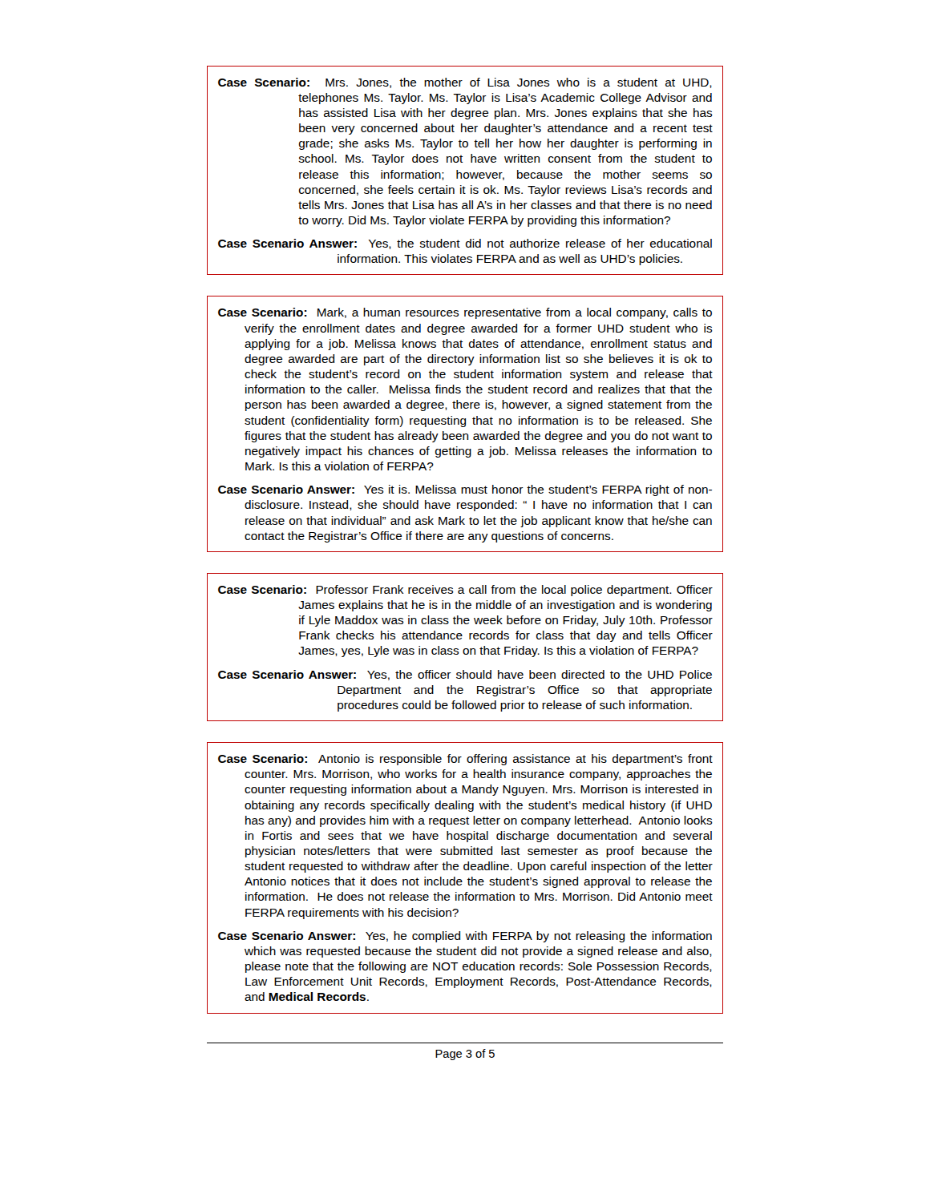Case Scenario: Mrs. Jones, the mother of Lisa Jones who is a student at UHD, telephones Ms. Taylor. Ms. Taylor is Lisa’s Academic College Advisor and has assisted Lisa with her degree plan. Mrs. Jones explains that she has been very concerned about her daughter’s attendance and a recent test grade; she asks Ms. Taylor to tell her how her daughter is performing in school. Ms. Taylor does not have written consent from the student to release this information; however, because the mother seems so concerned, she feels certain it is ok. Ms. Taylor reviews Lisa’s records and tells Mrs. Jones that Lisa has all A’s in her classes and that there is no need to worry. Did Ms. Taylor violate FERPA by providing this information?
Case Scenario Answer: Yes, the student did not authorize release of her educational information. This violates FERPA and as well as UHD’s policies.
Case Scenario: Mark, a human resources representative from a local company, calls to verify the enrollment dates and degree awarded for a former UHD student who is applying for a job. Melissa knows that dates of attendance, enrollment status and degree awarded are part of the directory information list so she believes it is ok to check the student’s record on the student information system and release that information to the caller. Melissa finds the student record and realizes that that the person has been awarded a degree, there is, however, a signed statement from the student (confidentiality form) requesting that no information is to be released. She figures that the student has already been awarded the degree and you do not want to negatively impact his chances of getting a job. Melissa releases the information to Mark. Is this a violation of FERPA?
Case Scenario Answer: Yes it is. Melissa must honor the student’s FERPA right of non-disclosure. Instead, she should have responded: “ I have no information that I can release on that individual” and ask Mark to let the job applicant know that he/she can contact the Registrar’s Office if there are any questions of concerns.
Case Scenario: Professor Frank receives a call from the local police department. Officer James explains that he is in the middle of an investigation and is wondering if Lyle Maddox was in class the week before on Friday, July 10th. Professor Frank checks his attendance records for class that day and tells Officer James, yes, Lyle was in class on that Friday. Is this a violation of FERPA?
Case Scenario Answer: Yes, the officer should have been directed to the UHD Police Department and the Registrar’s Office so that appropriate procedures could be followed prior to release of such information.
Case Scenario: Antonio is responsible for offering assistance at his department’s front counter. Mrs. Morrison, who works for a health insurance company, approaches the counter requesting information about a Mandy Nguyen. Mrs. Morrison is interested in obtaining any records specifically dealing with the student’s medical history (if UHD has any) and provides him with a request letter on company letterhead. Antonio looks in Fortis and sees that we have hospital discharge documentation and several physician notes/letters that were submitted last semester as proof because the student requested to withdraw after the deadline. Upon careful inspection of the letter Antonio notices that it does not include the student’s signed approval to release the information. He does not release the information to Mrs. Morrison. Did Antonio meet FERPA requirements with his decision?
Case Scenario Answer: Yes, he complied with FERPA by not releasing the information which was requested because the student did not provide a signed release and also, please note that the following are NOT education records: Sole Possession Records, Law Enforcement Unit Records, Employment Records, Post-Attendance Records, and Medical Records.
Page 3 of 5